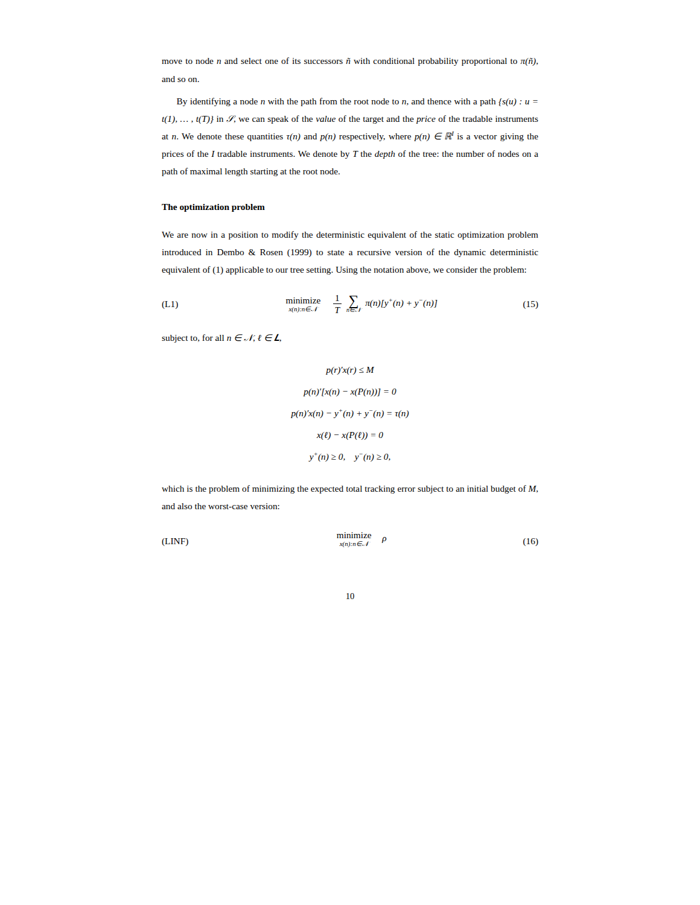move to node n and select one of its successors ñ with conditional probability proportional to π(ñ), and so on.
By identifying a node n with the path from the root node to n, and thence with a path {s(u) : u = t(1), … , t(T)} in 𝒮, we can speak of the value of the target and the price of the tradable instruments at n. We denote these quantities τ(n) and p(n) respectively, where p(n) ∈ ℝI is a vector giving the prices of the I tradable instruments. We denote by T the depth of the tree: the number of nodes on a path of maximal length starting at the root node.
The optimization problem
We are now in a position to modify the deterministic equivalent of the static optimization problem introduced in Dembo & Rosen (1999) to state a recursive version of the dynamic deterministic equivalent of (1) applicable to our tree setting. Using the notation above, we consider the problem:
(L1)
minimize x(n):n∈𝒩 1 T ∑n∈𝒩 π(n)[y+(n) + y−(n)]
(15)
subject to, for all n ∈ 𝒩, ℓ ∈ 𝑳,
p(r)′x(r) ≤ M
p(n)′[x(n) − x(P(n))] = 0
p(n)′x(n) − y+(n) + y−(n) = τ(n)
x(ℓ) − x(P(ℓ)) = 0
y+(n) ≥ 0, y−(n) ≥ 0,
which is the problem of minimizing the expected total tracking error subject to an initial budget of M, and also the worst-case version:
(LINF)
minimize x(n):n∈𝒩 ρ
(16)
10